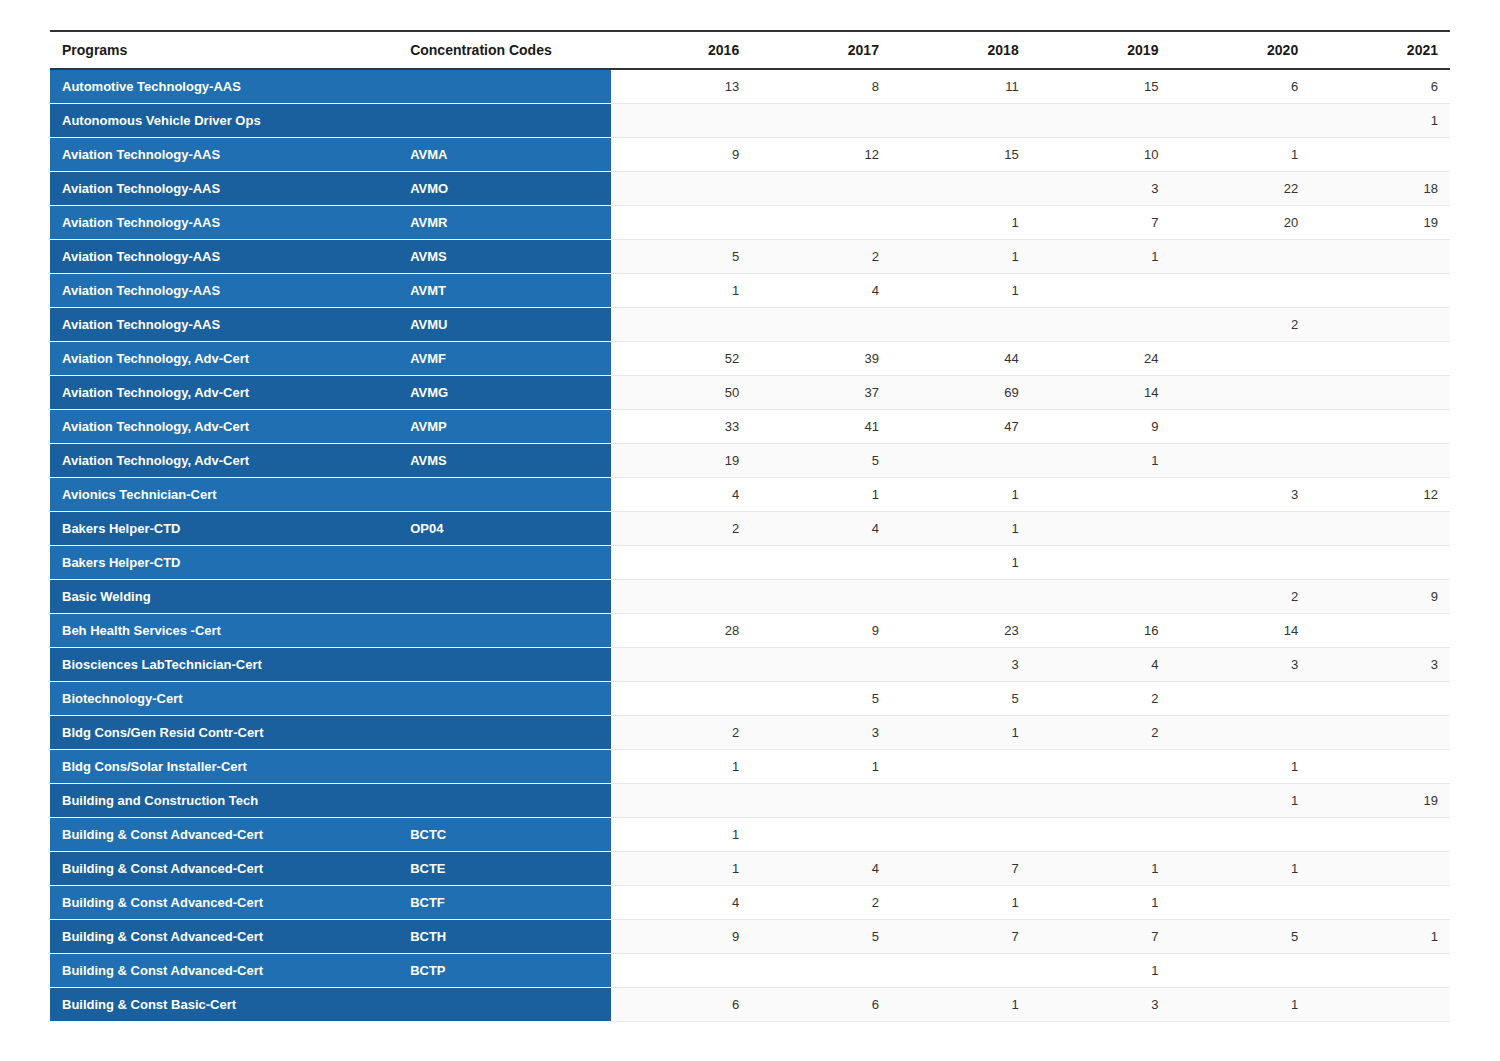| Programs | Concentration Codes | 2016 | 2017 | 2018 | 2019 | 2020 | 2021 |
| --- | --- | --- | --- | --- | --- | --- | --- |
| Automotive Technology-AAS | | 13 | 8 | 11 | 15 | 6 | 6 |
| Autonomous Vehicle Driver Ops | | | | | | | 1 |
| Aviation Technology-AAS | AVMA | 9 | 12 | 15 | 10 | 1 | |
| Aviation Technology-AAS | AVMO | | | | 3 | 22 | 18 |
| Aviation Technology-AAS | AVMR | | | 1 | 7 | 20 | 19 |
| Aviation Technology-AAS | AVMS | 5 | 2 | 1 | 1 | | |
| Aviation Technology-AAS | AVMT | 1 | 4 | 1 | | | |
| Aviation Technology-AAS | AVMU | | | | | 2 | |
| Aviation Technology, Adv-Cert | AVMF | 52 | 39 | 44 | 24 | | |
| Aviation Technology, Adv-Cert | AVMG | 50 | 37 | 69 | 14 | | |
| Aviation Technology, Adv-Cert | AVMP | 33 | 41 | 47 | 9 | | |
| Aviation Technology, Adv-Cert | AVMS | 19 | 5 | | 1 | | |
| Avionics Technician-Cert | | 4 | 1 | 1 | | 3 | 12 |
| Bakers Helper-CTD | OP04 | 2 | 4 | 1 | | | |
| Bakers Helper-CTD | | | | 1 | | | |
| Basic Welding | | | | | | 2 | 9 |
| Beh Health Services -Cert | | 28 | 9 | 23 | 16 | 14 | |
| Biosciences LabTechnician-Cert | | | | 3 | 4 | 3 | 3 |
| Biotechnology-Cert | | | 5 | 5 | 2 | | |
| Bldg Cons/Gen Resid Contr-Cert | | 2 | 3 | 1 | 2 | | |
| Bldg Cons/Solar Installer-Cert | | 1 | 1 | | | 1 | |
| Building and Construction Tech | | | | | | 1 | 19 |
| Building & Const Advanced-Cert | BCTC | 1 | | | | | |
| Building & Const Advanced-Cert | BCTE | 1 | 4 | 7 | 1 | 1 | |
| Building & Const Advanced-Cert | BCTF | 4 | 2 | 1 | 1 | | |
| Building & Const Advanced-Cert | BCTH | 9 | 5 | 7 | 7 | 5 | 1 |
| Building & Const Advanced-Cert | BCTP | | | | 1 | | |
| Building & Const Basic-Cert | | 6 | 6 | 1 | 3 | 1 | |